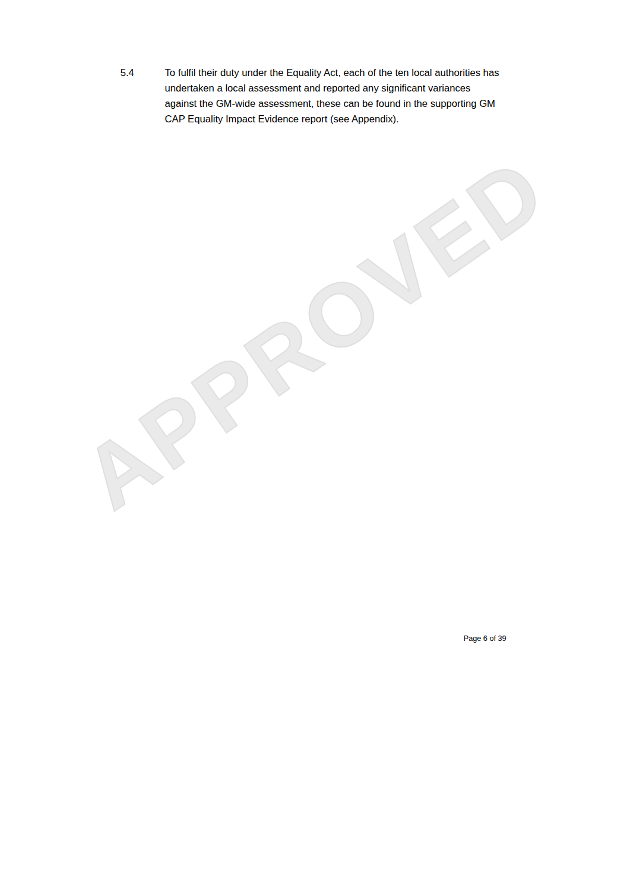APPROVED
5.4
To fulfil their duty under the Equality Act, each of the ten local authorities has undertaken a local assessment and reported any significant variances against the GM-wide assessment, these can be found in the supporting GM CAP Equality Impact Evidence report (see Appendix).
Page 6 of 39